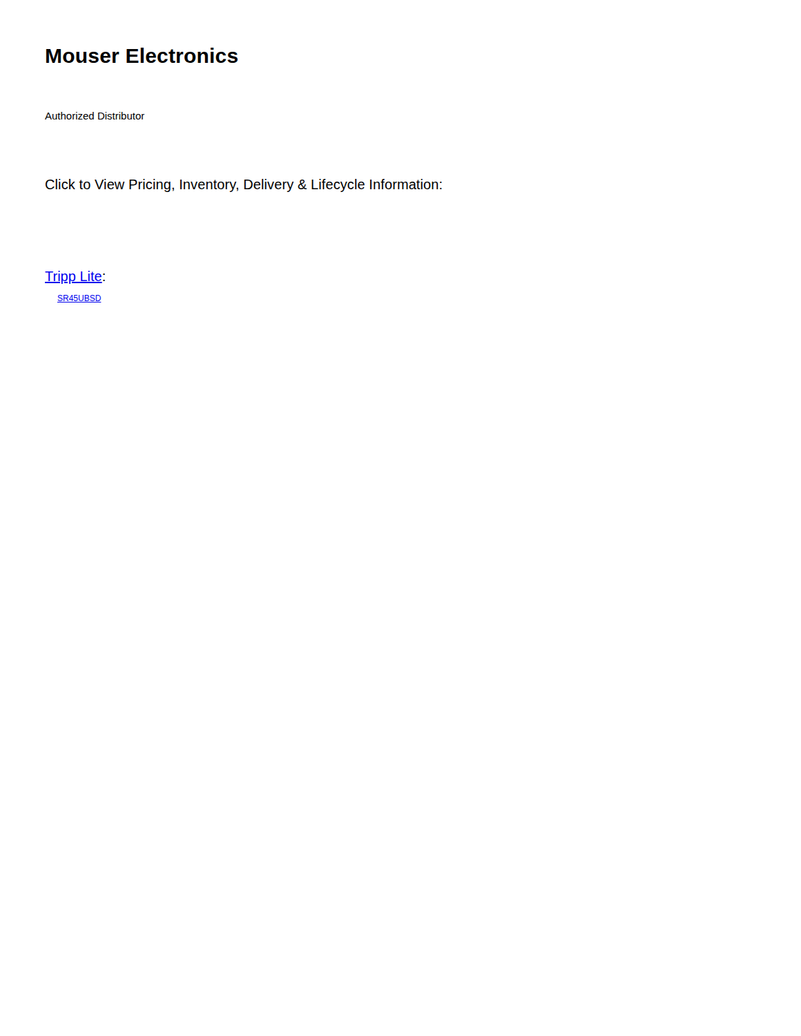Mouser Electronics
Authorized Distributor
Click to View Pricing, Inventory, Delivery & Lifecycle Information:
Tripp Lite:
SR45UBSD